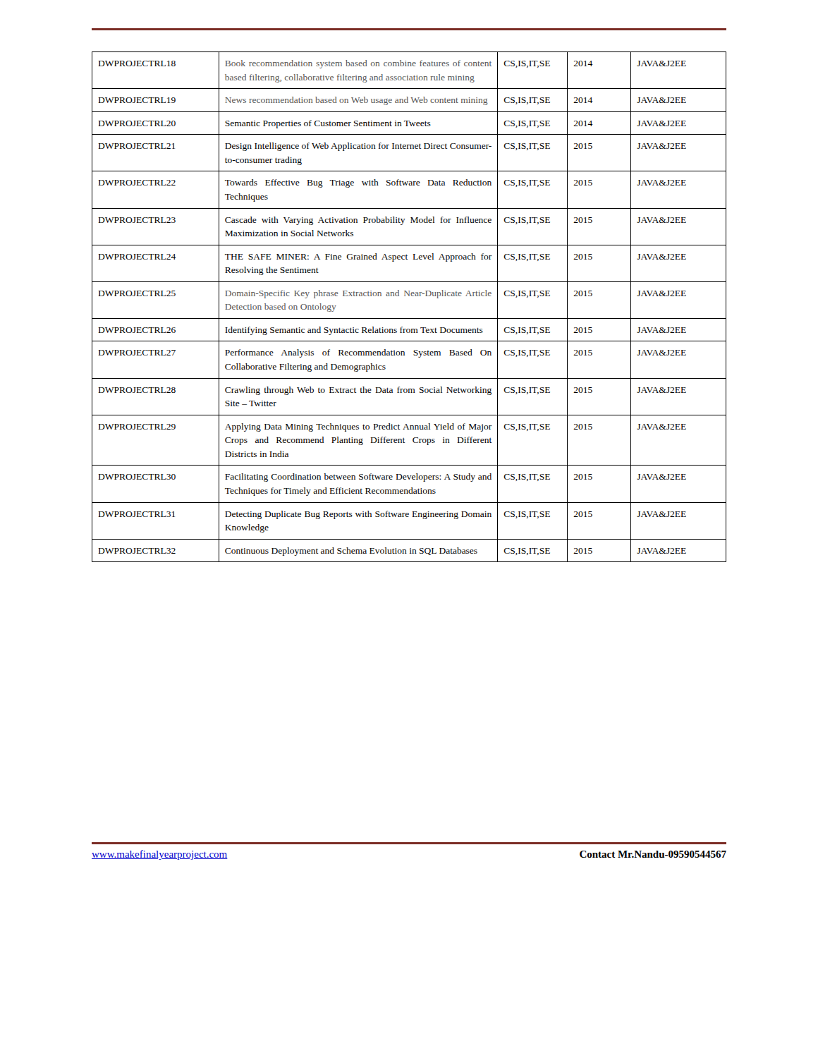| DWPROJECTRL18 | Book recommendation system based on combine features of content based filtering, collaborative filtering and association rule mining | CS,IS,IT,SE | 2014 | JAVA&J2EE |
| DWPROJECTRL19 | News recommendation based on Web usage and Web content mining | CS,IS,IT,SE | 2014 | JAVA&J2EE |
| DWPROJECTRL20 | Semantic Properties of Customer Sentiment in Tweets | CS,IS,IT,SE | 2014 | JAVA&J2EE |
| DWPROJECTRL21 | Design Intelligence of Web Application for Internet Direct Consumer-to-consumer trading | CS,IS,IT,SE | 2015 | JAVA&J2EE |
| DWPROJECTRL22 | Towards Effective Bug Triage with Software Data Reduction Techniques | CS,IS,IT,SE | 2015 | JAVA&J2EE |
| DWPROJECTRL23 | Cascade with Varying Activation Probability Model for Influence Maximization in Social Networks | CS,IS,IT,SE | 2015 | JAVA&J2EE |
| DWPROJECTRL24 | THE SAFE MINER: A Fine Grained Aspect Level Approach for Resolving the Sentiment | CS,IS,IT,SE | 2015 | JAVA&J2EE |
| DWPROJECTRL25 | Domain-Specific Key phrase Extraction and Near-Duplicate Article Detection based on Ontology | CS,IS,IT,SE | 2015 | JAVA&J2EE |
| DWPROJECTRL26 | Identifying Semantic and Syntactic Relations from Text Documents | CS,IS,IT,SE | 2015 | JAVA&J2EE |
| DWPROJECTRL27 | Performance Analysis of Recommendation System Based On Collaborative Filtering and Demographics | CS,IS,IT,SE | 2015 | JAVA&J2EE |
| DWPROJECTRL28 | Crawling through Web to Extract the Data from Social Networking Site – Twitter | CS,IS,IT,SE | 2015 | JAVA&J2EE |
| DWPROJECTRL29 | Applying Data Mining Techniques to Predict Annual Yield of Major Crops and Recommend Planting Different Crops in Different Districts in India | CS,IS,IT,SE | 2015 | JAVA&J2EE |
| DWPROJECTRL30 | Facilitating Coordination between Software Developers: A Study and Techniques for Timely and Efficient Recommendations | CS,IS,IT,SE | 2015 | JAVA&J2EE |
| DWPROJECTRL31 | Detecting Duplicate Bug Reports with Software Engineering Domain Knowledge | CS,IS,IT,SE | 2015 | JAVA&J2EE |
| DWPROJECTRL32 | Continuous Deployment and Schema Evolution in SQL Databases | CS,IS,IT,SE | 2015 | JAVA&J2EE |
www.makefinalyearproject.com Contact Mr.Nandu-09590544567